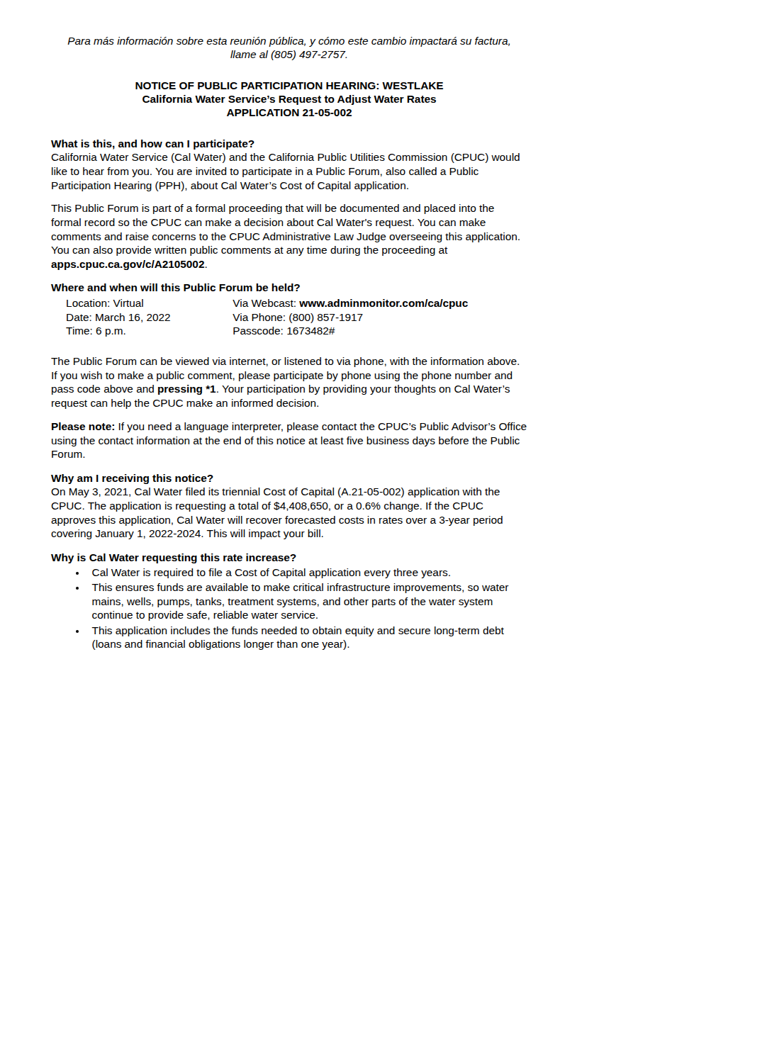Para más información sobre esta reunión pública, y cómo este cambio impactará su factura,
llame al (805) 497-2757.
NOTICE OF PUBLIC PARTICIPATION HEARING: WESTLAKE California Water Service’s Request to Adjust Water Rates APPLICATION 21-05-002
What is this, and how can I participate?
California Water Service (Cal Water) and the California Public Utilities Commission (CPUC) would like to hear from you. You are invited to participate in a Public Forum, also called a Public Participation Hearing (PPH), about Cal Water’s Cost of Capital application.
This Public Forum is part of a formal proceeding that will be documented and placed into the formal record so the CPUC can make a decision about Cal Water's request. You can make comments and raise concerns to the CPUC Administrative Law Judge overseeing this application. You can also provide written public comments at any time during the proceeding at apps.cpuc.ca.gov/c/A2105002.
Where and when will this Public Forum be held?
| Location: Virtual | Via Webcast: www.adminmonitor.com/ca/cpuc |
| Date: March 16, 2022 | Via Phone: (800) 857-1917 |
| Time: 6 p.m. | Passcode: 1673482# |
The Public Forum can be viewed via internet, or listened to via phone, with the information above. If you wish to make a public comment, please participate by phone using the phone number and pass code above and pressing *1. Your participation by providing your thoughts on Cal Water’s request can help the CPUC make an informed decision.
Please note: If you need a language interpreter, please contact the CPUC’s Public Advisor’s Office using the contact information at the end of this notice at least five business days before the Public Forum.
Why am I receiving this notice?
On May 3, 2021, Cal Water filed its triennial Cost of Capital (A.21-05-002) application with the CPUC. The application is requesting a total of $4,408,650, or a 0.6% change. If the CPUC approves this application, Cal Water will recover forecasted costs in rates over a 3-year period covering January 1, 2022-2024. This will impact your bill.
Why is Cal Water requesting this rate increase?
Cal Water is required to file a Cost of Capital application every three years.
This ensures funds are available to make critical infrastructure improvements, so water mains, wells, pumps, tanks, treatment systems, and other parts of the water system continue to provide safe, reliable water service.
This application includes the funds needed to obtain equity and secure long-term debt (loans and financial obligations longer than one year).